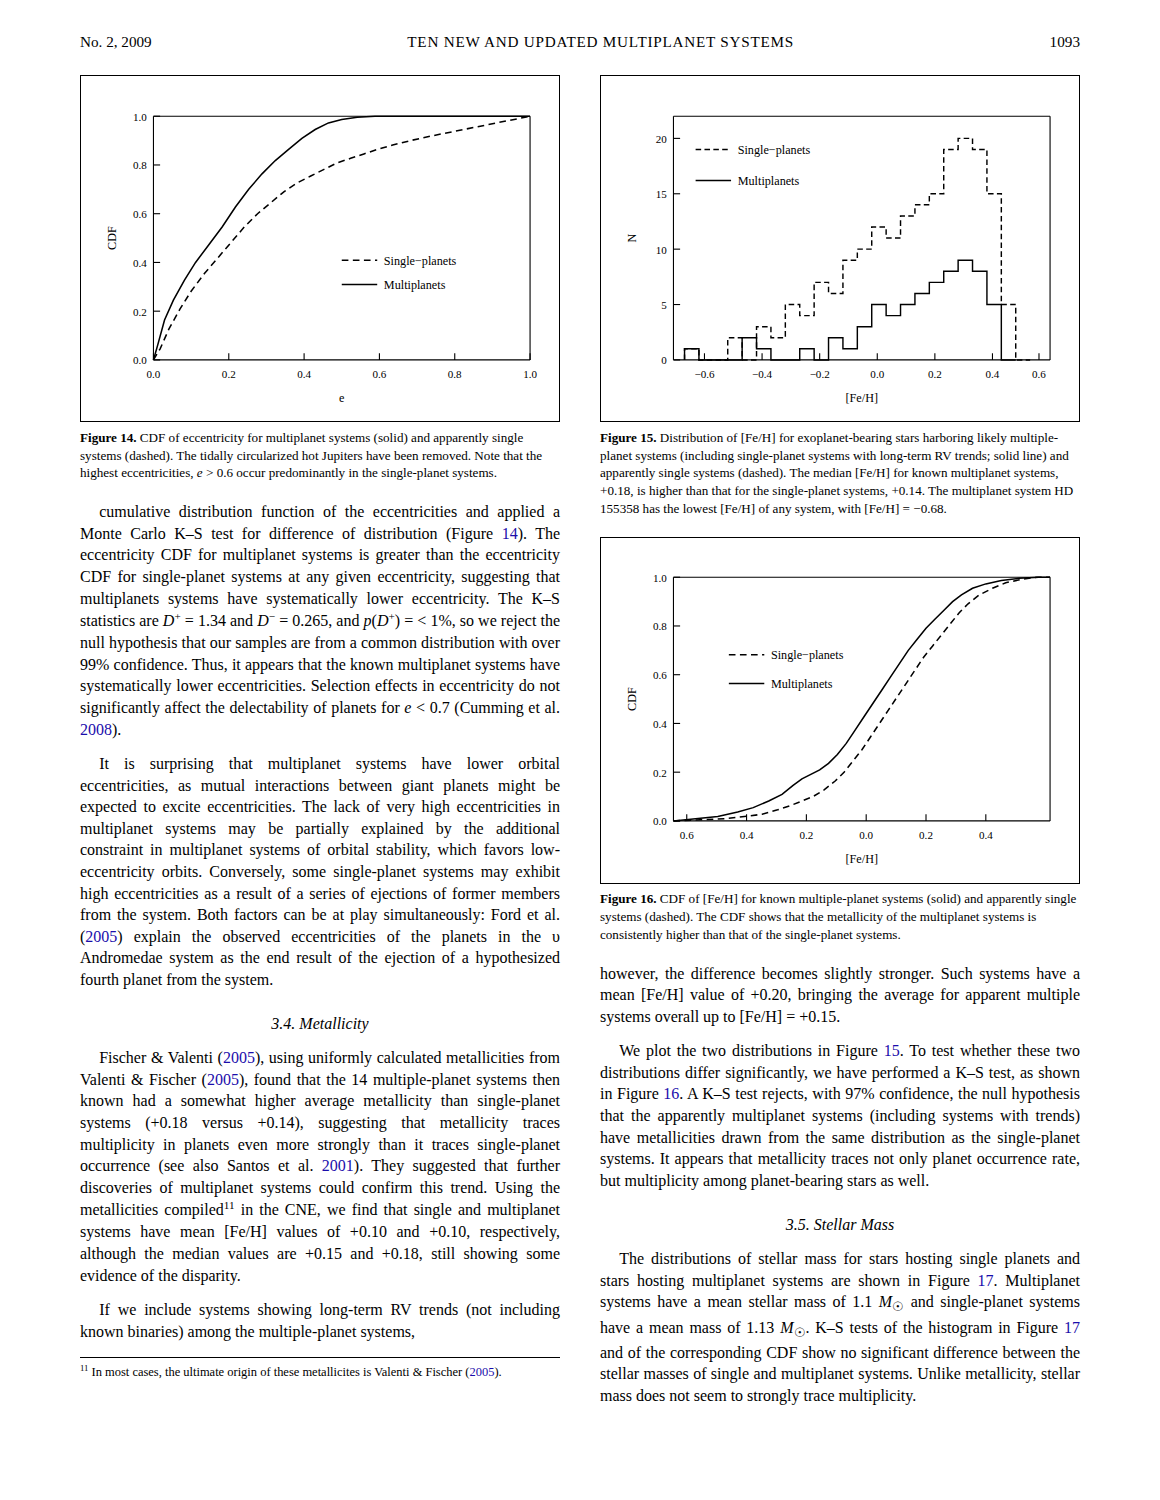No. 2, 2009
TEN NEW AND UPDATED MULTIPLANET SYSTEMS
1093
0.0 0.2 0.4 0.6 0.8 1.0 0.0 0.2 0.4 0.6 0.8 1.0 e CDF Single−planets Multiplanets
Figure 14. CDF of eccentricity for multiplanet systems (solid) and apparently single systems (dashed). The tidally circularized hot Jupiters have been removed. Note that the highest eccentricities, e > 0.6 occur predominantly in the single-planet systems.
cumulative distribution function of the eccentricities and applied a Monte Carlo K–S test for difference of distribution (Figure 14). The eccentricity CDF for multiplanet systems is greater than the eccentricity CDF for single-planet systems at any given eccentricity, suggesting that multiplanets systems have systematically lower eccentricity. The K–S statistics are D+ = 1.34 and D− = 0.265, and p(D+) = < 1%, so we reject the null hypothesis that our samples are from a common distribution with over 99% confidence. Thus, it appears that the known multiplanet systems have systematically lower eccentricities. Selection effects in eccentricity do not significantly affect the delectability of planets for e < 0.7 (Cumming et al. 2008).
It is surprising that multiplanet systems have lower orbital eccentricities, as mutual interactions between giant planets might be expected to excite eccentricities. The lack of very high eccentricities in multiplanet systems may be partially explained by the additional constraint in multiplanet systems of orbital stability, which favors low-eccentricity orbits. Conversely, some single-planet systems may exhibit high eccentricities as a result of a series of ejections of former members from the system. Both factors can be at play simultaneously: Ford et al. (2005) explain the observed eccentricities of the planets in the υ Andromedae system as the end result of the ejection of a hypothesized fourth planet from the system.
3.4. Metallicity
Fischer & Valenti (2005), using uniformly calculated metallicities from Valenti & Fischer (2005), found that the 14 multiple-planet systems then known had a somewhat higher average metallicity than single-planet systems (+0.18 versus +0.14), suggesting that metallicity traces multiplicity in planets even more strongly than it traces single-planet occurrence (see also Santos et al. 2001). They suggested that further discoveries of multiplanet systems could confirm this trend. Using the metallicities compiled11 in the CNE, we find that single and multiplanet systems have mean [Fe/H] values of +0.10 and +0.10, respectively, although the median values are +0.15 and +0.18, still showing some evidence of the disparity.
If we include systems showing long-term RV trends (not including known binaries) among the multiple-planet systems,
11 In most cases, the ultimate origin of these metallicites is Valenti & Fischer (2005).
−0.6 −0.4 −0.2 0.0 0.2 0.4 0.6 0 5 10 15 20 [Fe/H] N Single−planets Multiplanets
Figure 15. Distribution of [Fe/H] for exoplanet-bearing stars harboring likely multiple-planet systems (including single-planet systems with long-term RV trends; solid line) and apparently single systems (dashed). The median [Fe/H] for known multiplanet systems, +0.18, is higher than that for the single-planet systems, +0.14. The multiplanet system HD 155358 has the lowest [Fe/H] of any system, with [Fe/H] = −0.68.
0.6 0.4 0.2 0.0 0.2 0.4 0.0 0.2 0.4 0.6 0.8 1.0 [Fe/H] CDF Single−planets Multiplanets
Figure 16. CDF of [Fe/H] for known multiple-planet systems (solid) and apparently single systems (dashed). The CDF shows that the metallicity of the multiplanet systems is consistently higher than that of the single-planet systems.
however, the difference becomes slightly stronger. Such systems have a mean [Fe/H] value of +0.20, bringing the average for apparent multiple systems overall up to [Fe/H] = +0.15.
We plot the two distributions in Figure 15. To test whether these two distributions differ significantly, we have performed a K–S test, as shown in Figure 16. A K–S test rejects, with 97% confidence, the null hypothesis that the apparently multiplanet systems (including systems with trends) have metallicities drawn from the same distribution as the single-planet systems. It appears that metallicity traces not only planet occurrence rate, but multiplicity among planet-bearing stars as well.
3.5. Stellar Mass
The distributions of stellar mass for stars hosting single planets and stars hosting multiplanet systems are shown in Figure 17. Multiplanet systems have a mean stellar mass of 1.1 M☉ and single-planet systems have a mean mass of 1.13 M☉. K–S tests of the histogram in Figure 17 and of the corresponding CDF show no significant difference between the stellar masses of single and multiplanet systems. Unlike metallicity, stellar mass does not seem to strongly trace multiplicity.